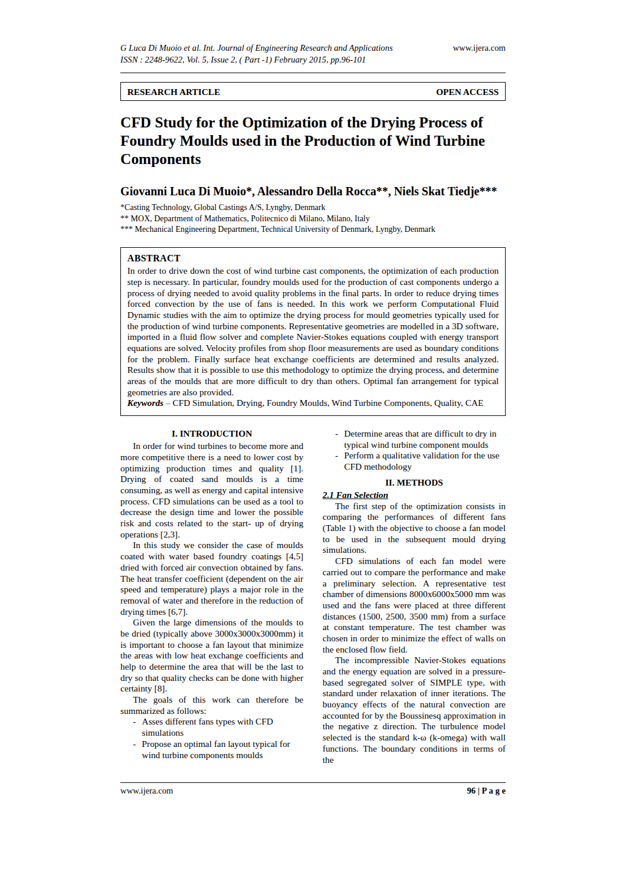www.ijera.com G Luca Di Muoio et al. Int. Journal of Engineering Research and Applications
ISSN : 2248-9622, Vol. 5, Issue 2, ( Part -1) February 2015, pp.96-101
RESEARCH ARTICLE OPEN ACCESS
CFD Study for the Optimization of the Drying Process of Foundry Moulds used in the Production of Wind Turbine Components
Giovanni Luca Di Muoio*, Alessandro Della Rocca**, Niels Skat Tiedje***
*Casting Technology, Global Castings A/S, Lyngby, Denmark
** MOX, Department of Mathematics, Politecnico di Milano, Milano, Italy
*** Mechanical Engineering Department, Technical University of Denmark, Lyngby, Denmark
ABSTRACT
In order to drive down the cost of wind turbine cast components, the optimization of each production step is necessary. In particular, foundry moulds used for the production of cast components undergo a process of drying needed to avoid quality problems in the final parts. In order to reduce drying times forced convection by the use of fans is needed. In this work we perform Computational Fluid Dynamic studies with the aim to optimize the drying process for mould geometries typically used for the production of wind turbine components. Representative geometries are modelled in a 3D software, imported in a fluid flow solver and complete Navier-Stokes equations coupled with energy transport equations are solved. Velocity profiles from shop floor measurements are used as boundary conditions for the problem. Finally surface heat exchange coefficients are determined and results analyzed. Results show that it is possible to use this methodology to optimize the drying process, and determine areas of the moulds that are more difficult to dry than others. Optimal fan arrangement for typical geometries are also provided.
Keywords – CFD Simulation, Drying, Foundry Moulds, Wind Turbine Components, Quality, CAE
I. INTRODUCTION
In order for wind turbines to become more and more competitive there is a need to lower cost by optimizing production times and quality [1]. Drying of coated sand moulds is a time consuming, as well as energy and capital intensive process. CFD simulations can be used as a tool to decrease the design time and lower the possible risk and costs related to the start- up of drying operations [2,3].
In this study we consider the case of moulds coated with water based foundry coatings [4,5] dried with forced air convection obtained by fans. The heat transfer coefficient (dependent on the air speed and temperature) plays a major role in the removal of water and therefore in the reduction of drying times [6,7].
Given the large dimensions of the moulds to be dried (typically above 3000x3000x3000mm) it is important to choose a fan layout that minimize the areas with low heat exchange coefficients and help to determine the area that will be the last to dry so that quality checks can be done with higher certainty [8].
The goals of this work can therefore be summarized as follows:
Asses different fans types with CFD simulations
Propose an optimal fan layout typical for wind turbine components moulds
Determine areas that are difficult to dry in typical wind turbine component moulds
Perform a qualitative validation for the use CFD methodology
II. METHODS
2.1 Fan Selection
The first step of the optimization consists in comparing the performances of different fans (Table 1) with the objective to choose a fan model to be used in the subsequent mould drying simulations.
CFD simulations of each fan model were carried out to compare the performance and make a preliminary selection. A representative test chamber of dimensions 8000x6000x5000 mm was used and the fans were placed at three different distances (1500, 2500, 3500 mm) from a surface at constant temperature. The test chamber was chosen in order to minimize the effect of walls on the enclosed flow field.
The incompressible Navier-Stokes equations and the energy equation are solved in a pressure-based segregated solver of SIMPLE type, with standard under relaxation of inner iterations. The buoyancy effects of the natural convection are accounted for by the Boussinesq approximation in the negative z direction. The turbulence model selected is the standard k-ω (k-omega) with wall functions. The boundary conditions in terms of the
www.ijera.com 96 | P a g e